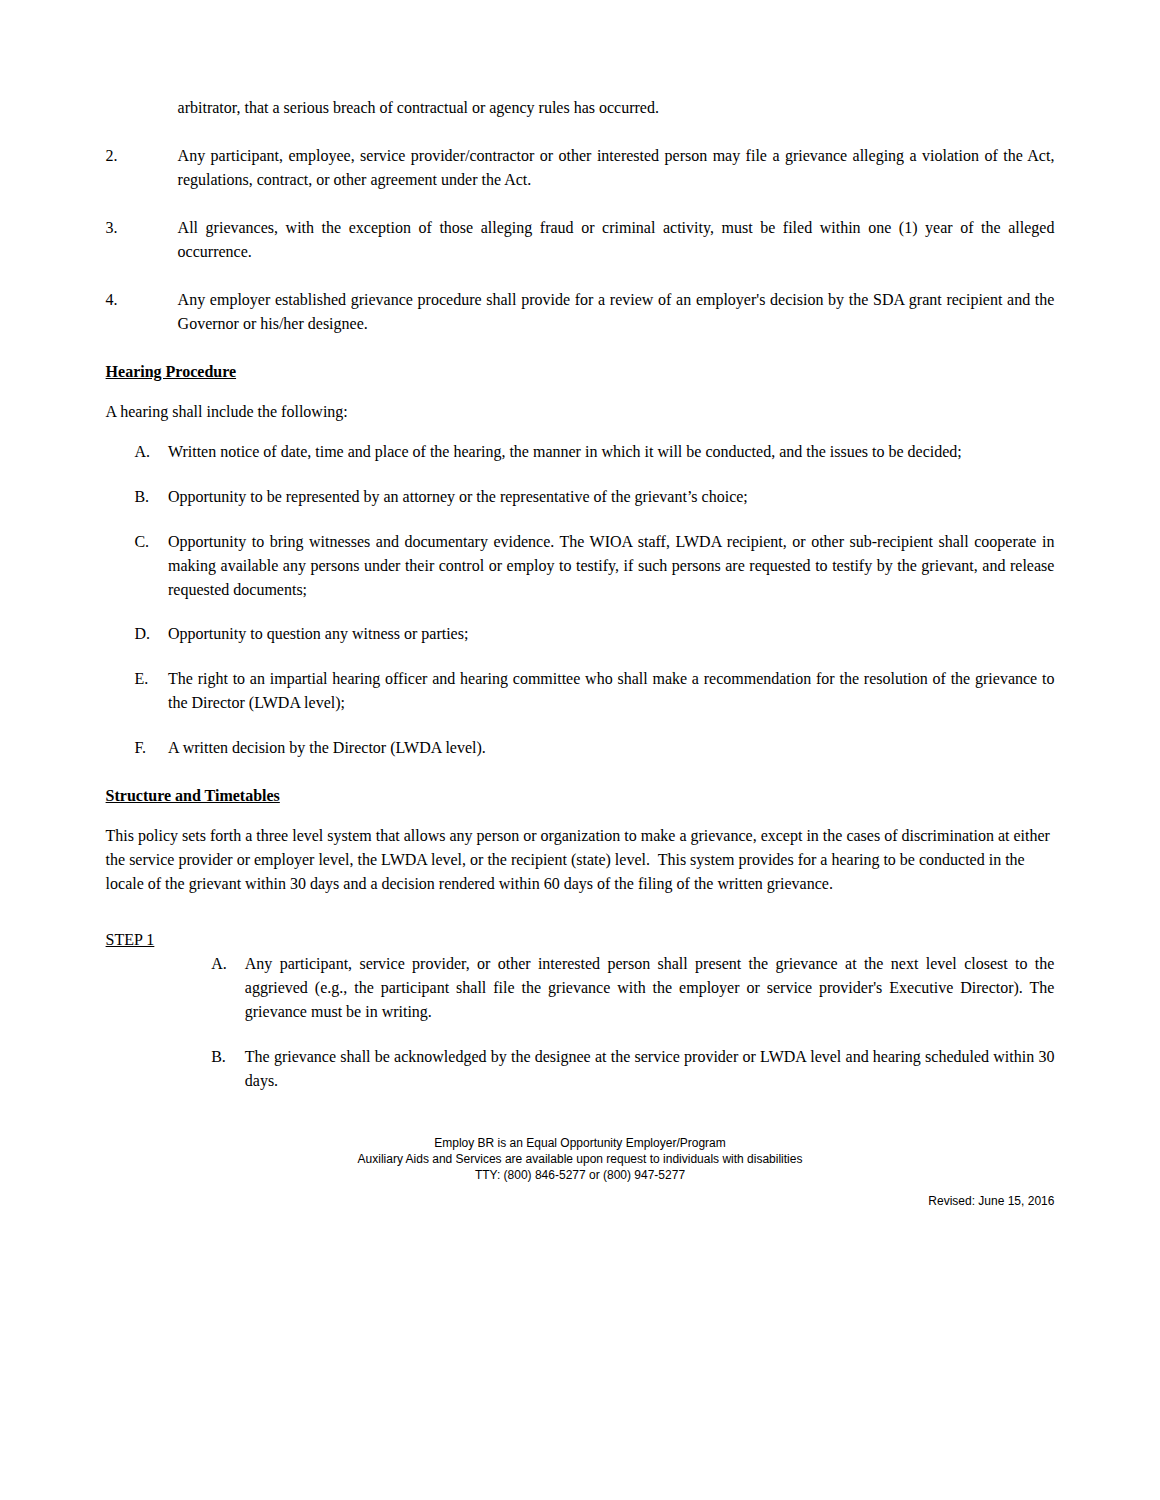arbitrator, that a serious breach of contractual or agency rules has occurred.
2.
Any participant, employee, service provider/contractor or other interested person may file a grievance alleging a violation of the Act, regulations, contract, or other agreement under the Act.
3.
All grievances, with the exception of those alleging fraud or criminal activity, must be filed within one (1) year of the alleged occurrence.
4.
Any employer established grievance procedure shall provide for a review of an employer's decision by the SDA grant recipient and the Governor or his/her designee.
Hearing Procedure
A hearing shall include the following:
A.
Written notice of date, time and place of the hearing, the manner in which it will be conducted, and the issues to be decided;
B.
Opportunity to be represented by an attorney or the representative of the grievant’s choice;
C.
Opportunity to bring witnesses and documentary evidence. The WIOA staff, LWDA recipient, or other sub-recipient shall cooperate in making available any persons under their control or employ to testify, if such persons are requested to testify by the grievant, and release requested documents;
D.
Opportunity to question any witness or parties;
E.
The right to an impartial hearing officer and hearing committee who shall make a recommendation for the resolution of the grievance to the Director (LWDA level);
F.
A written decision by the Director (LWDA level).
Structure and Timetables
This policy sets forth a three level system that allows any person or organization to make a grievance, except in the cases of discrimination at either the service provider or employer level, the LWDA level, or the recipient (state) level. This system provides for a hearing to be conducted in the locale of the grievant within 30 days and a decision rendered within 60 days of the filing of the written grievance.
STEP 1
A.
Any participant, service provider, or other interested person shall present the grievance at the next level closest to the aggrieved (e.g., the participant shall file the grievance with the employer or service provider's Executive Director). The grievance must be in writing.
B.
The grievance shall be acknowledged by the designee at the service provider or LWDA level and hearing scheduled within 30 days.
Employ BR is an Equal Opportunity Employer/Program
Auxiliary Aids and Services are available upon request to individuals with disabilities
TTY: (800) 846-5277 or (800) 947-5277
Revised: June 15, 2016